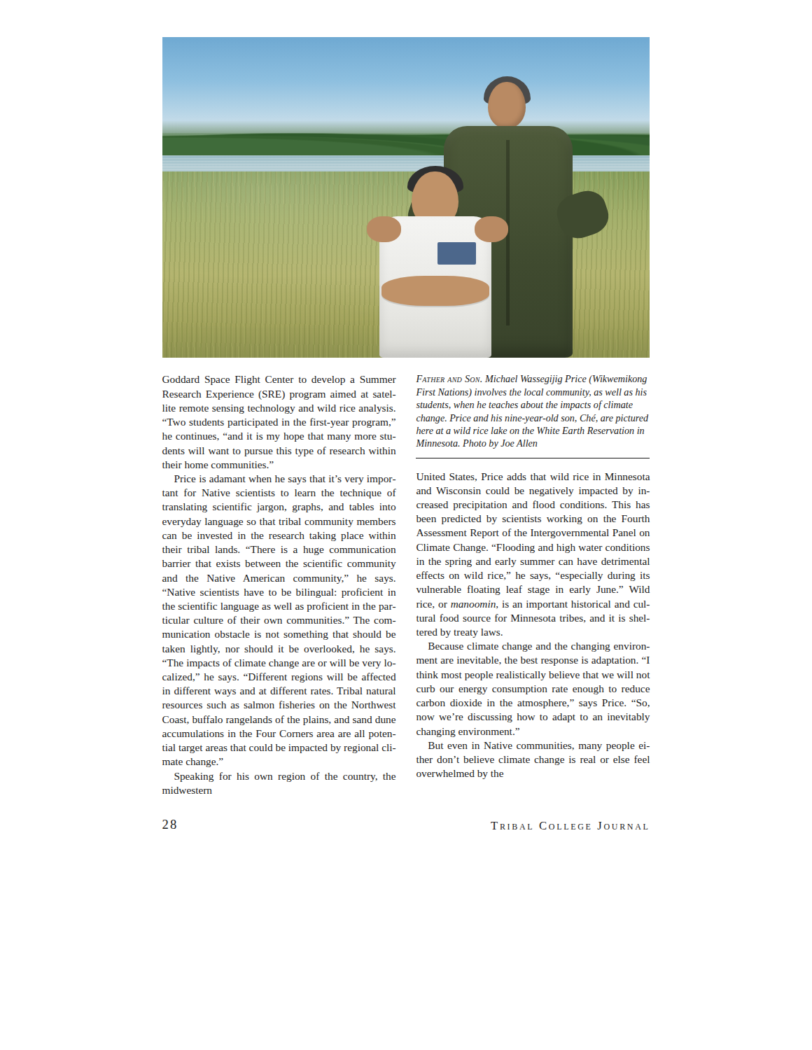Goddard Space Flight Center to develop a Summer Research Experience (SRE) program aimed at satellite remote sensing technology and wild rice analysis. “Two students participated in the first-year program,” he continues, “and it is my hope that many more students will want to pursue this type of research within their home communities.”
Price is adamant when he says that it’s very important for Native scientists to learn the technique of translating scientific jargon, graphs, and tables into everyday language so that tribal community members can be invested in the research taking place within their tribal lands. “There is a huge communication barrier that exists between the scientific community and the Native American community,” he says. “Native scientists have to be bilingual: proficient in the scientific language as well as proficient in the particular culture of their own communities.” The communication obstacle is not something that should be taken lightly, nor should it be overlooked, he says. “The impacts of climate change are or will be very localized,” he says. “Different regions will be affected in different ways and at different rates. Tribal natural resources such as salmon fisheries on the Northwest Coast, buffalo rangelands of the plains, and sand dune accumulations in the Four Corners area are all potential target areas that could be impacted by regional climate change.”
Speaking for his own region of the country, the midwestern
Father and Son. Michael Wassegijig Price (Wikwemikong First Nations) involves the local community, as well as his students, when he teaches about the impacts of climate change. Price and his nine-year-old son, Ché, are pictured here at a wild rice lake on the White Earth Reservation in Minnesota. Photo by Joe Allen
United States, Price adds that wild rice in Minnesota and Wisconsin could be negatively impacted by increased precipitation and flood conditions. This has been predicted by scientists working on the Fourth Assessment Report of the Intergovernmental Panel on Climate Change. “Flooding and high water conditions in the spring and early summer can have detrimental effects on wild rice,” he says, “especially during its vulnerable floating leaf stage in early June.” Wild rice, or manoomin, is an important historical and cultural food source for Minnesota tribes, and it is sheltered by treaty laws.
Because climate change and the changing environment are inevitable, the best response is adaptation. “I think most people realistically believe that we will not curb our energy consumption rate enough to reduce carbon dioxide in the atmosphere,” says Price. “So, now we’re discussing how to adapt to an inevitably changing environment.”
But even in Native communities, many people either don’t believe climate change is real or else feel overwhelmed by the
28
Tribal College Journal